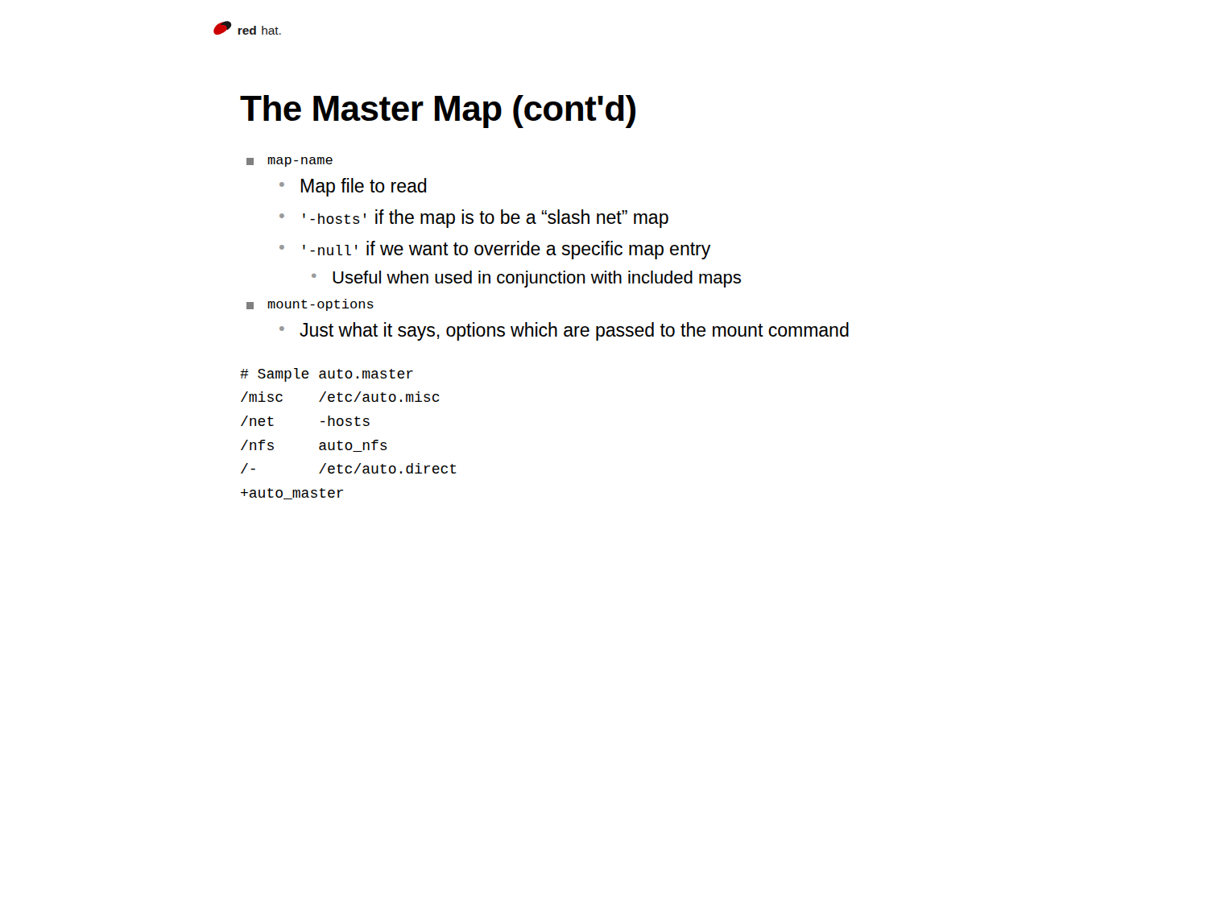red hat.
The Master Map (cont'd)
map-name
Map file to read
'-hosts' if the map is to be a “slash net” map
'-null' if we want to override a specific map entry
Useful when used in conjunction with included maps
mount-options
Just what it says, options which are passed to the mount command
# Sample auto.master
/misc    /etc/auto.misc
/net     -hosts
/nfs     auto_nfs
/-       /etc/auto.direct
+auto_master